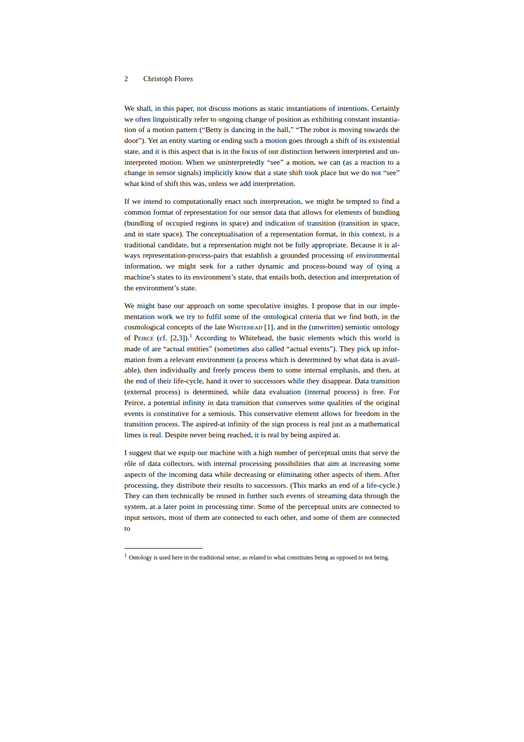2 Christoph Flores
We shall, in this paper, not discuss motions as static instantiations of intentions. Certainly we often linguistically refer to ongoing change of position as exhibiting constant instantiation of a motion pattern (“Betty is dancing in the hall,” “The robot is moving towards the door”). Yet an entity starting or ending such a motion goes through a shift of its existential state, and it is this aspect that is in the focus of our distinction between interpreted and uninterpreted motion. When we uninterpretedly “see” a motion, we can (as a reaction to a change in sensor signals) implicitly know that a state shift took place but we do not “see” what kind of shift this was, unless we add interpretation.
If we intend to computationally enact such interpretation, we might be tempted to find a common format of representation for our sensor data that allows for elements of bundling (bundling of occupied regions in space) and indication of transition (transition in space, and in state space). The conceptualisation of a representation format, in this context, is a traditional candidate, but a representation might not be fully appropriate. Because it is always representation-process-pairs that establish a grounded processing of environmental information, we might seek for a rather dynamic and process-bound way of tying a machine’s states to its environment’s state, that entails both, detection and interpretation of the environment’s state.
We might base our approach on some speculative insights. I propose that in our implementation work we try to fulfil some of the ontological criteria that we find both, in the cosmological concepts of the late Whitehead [1], and in the (unwritten) semiotic ontology of Peirce (cf. [2,3]).1 According to Whitehead, the basic elements which this world is made of are “actual entities” (sometimes also called “actual events”). They pick up information from a relevant environment (a process which is determined by what data is available), then individually and freely process them to some internal emphasis, and then, at the end of their life-cycle, hand it over to successors while they disappear. Data transition (external process) is determined, while data evaluation (internal process) is free. For Peirce, a potential infinity in data transition that conserves some qualities of the original events is constitutive for a semiosis. This conservative element allows for freedom in the transition process. The aspired-at infinity of the sign process is real just as a mathematical limes is real. Despite never being reached, it is real by being aspired at.
I suggest that we equip our machine with a high number of perceptual units that serve the rôle of data collectors, with internal processing possibilities that aim at increasing some aspects of the incoming data while decreasing or eliminating other aspects of them. After processing, they distribute their results to successors. (This marks an end of a life-cycle.) They can then technically be reused in further such events of streaming data through the system, at a later point in processing time. Some of the perceptual units are connected to input sensors, most of them are connected to each other, and some of them are connected to
1 Ontology is used here in the traditional sense, as related to what constitutes being as opposed to not being.